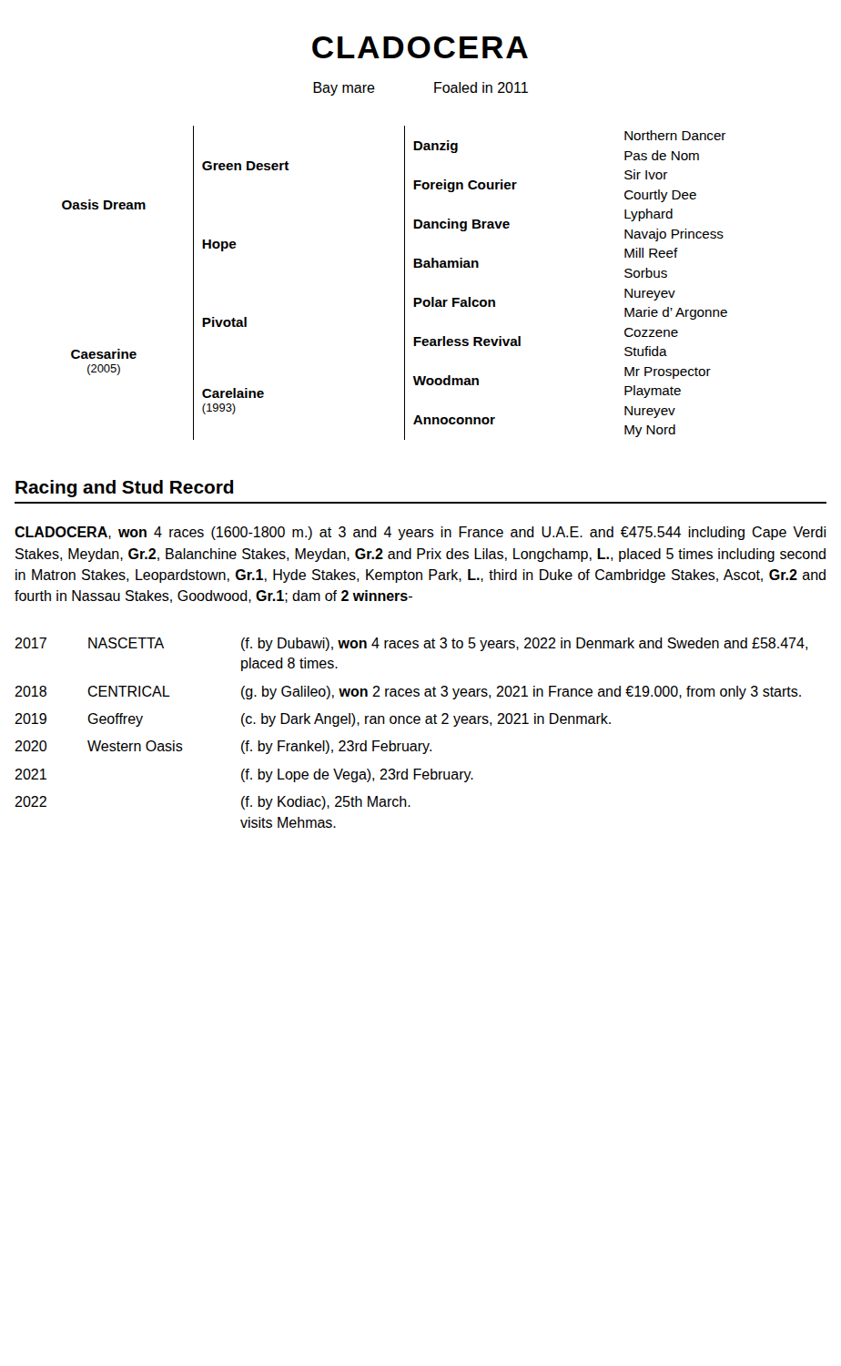CLADOCERA
Bay mare Foaled in 2011
| Oasis Dream | Green Desert | Danzig | Northern Dancer |
| Pas de Nom |
| Foreign Courier | Sir Ivor |
| Courtly Dee |
| Hope | Dancing Brave | Lyphard |
| Navajo Princess |
| Bahamian | Mill Reef |
| Sorbus |
| Caesarine (2005) | Pivotal | Polar Falcon | Nureyev |
| Marie d’ Argonne |
| Fearless Revival | Cozzene |
| Stufida |
| Carelaine (1993) | Woodman | Mr Prospector |
| Playmate |
| Annoconnor | Nureyev |
| My Nord |
Racing and Stud Record
CLADOCERA, won 4 races (1600-1800 m.) at 3 and 4 years in France and U.A.E. and €475.544 including Cape Verdi Stakes, Meydan, Gr.2, Balanchine Stakes, Meydan, Gr.2 and Prix des Lilas, Longchamp, L., placed 5 times including second in Matron Stakes, Leopardstown, Gr.1, Hyde Stakes, Kempton Park, L., third in Duke of Cambridge Stakes, Ascot, Gr.2 and fourth in Nassau Stakes, Goodwood, Gr.1; dam of 2 winners-
| 2017 | NASCETTA | (f. by Dubawi), won 4 races at 3 to 5 years, 2022 in Denmark and Sweden and £58.474, placed 8 times. |
| 2018 | CENTRICAL | (g. by Galileo), won 2 races at 3 years, 2021 in France and €19.000, from only 3 starts. |
| 2019 | Geoffrey | (c. by Dark Angel), ran once at 2 years, 2021 in Denmark. |
| 2020 | Western Oasis | (f. by Frankel), 23rd February. |
| 2021 | | (f. by Lope de Vega), 23rd February. |
| 2022 | | (f. by Kodiac), 25th March. visits Mehmas. |